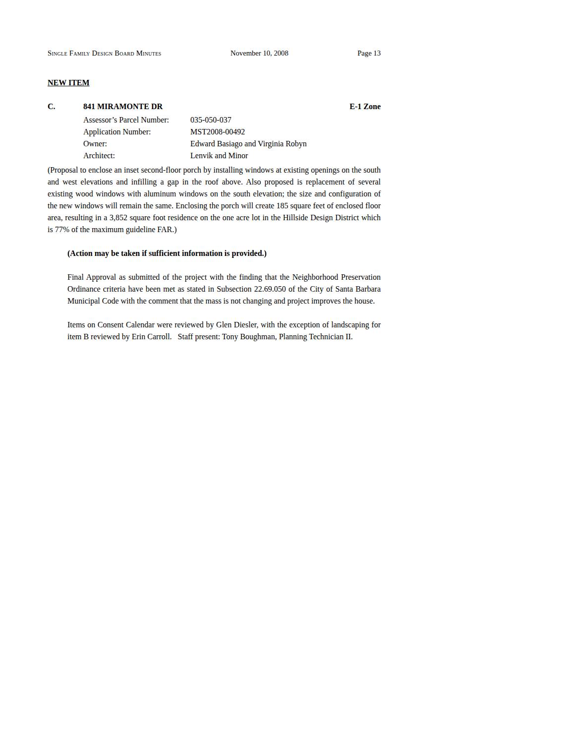Single Family Design Board Minutes
November 10, 2008
Page 13
NEW ITEM
C. 841 MIRAMONTE DR E-1 Zone
| Assessor’s Parcel Number: | 035-050-037 |
| Application Number: | MST2008-00492 |
| Owner: | Edward Basiago and Virginia Robyn |
| Architect: | Lenvik and Minor |
(Proposal to enclose an inset second-floor porch by installing windows at existing openings on the south and west elevations and infilling a gap in the roof above. Also proposed is replacement of several existing wood windows with aluminum windows on the south elevation; the size and configuration of the new windows will remain the same. Enclosing the porch will create 185 square feet of enclosed floor area, resulting in a 3,852 square foot residence on the one acre lot in the Hillside Design District which is 77% of the maximum guideline FAR.)
(Action may be taken if sufficient information is provided.)
Final Approval as submitted of the project with the finding that the Neighborhood Preservation Ordinance criteria have been met as stated in Subsection 22.69.050 of the City of Santa Barbara Municipal Code with the comment that the mass is not changing and project improves the house.
Items on Consent Calendar were reviewed by Glen Diesler, with the exception of landscaping for item B reviewed by Erin Carroll. Staff present: Tony Boughman, Planning Technician II.